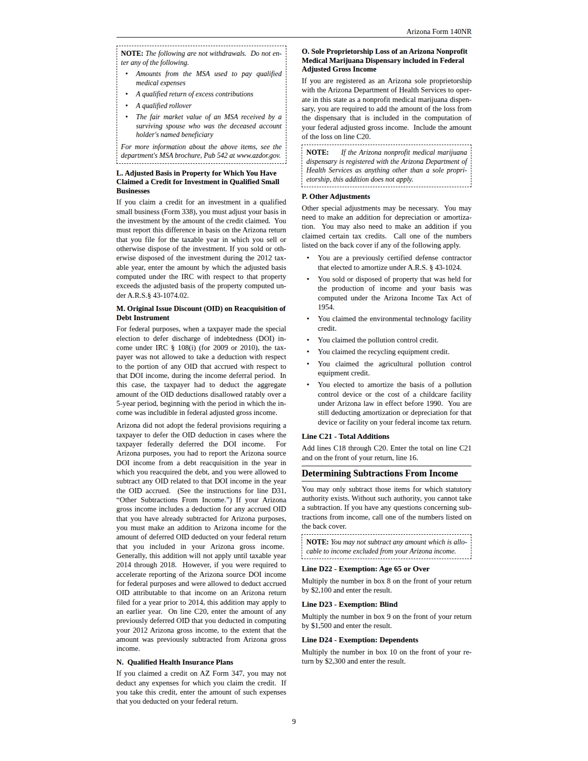Arizona Form 140NR
NOTE: The following are not withdrawals. Do not enter any of the following.
Amounts from the MSA used to pay qualified medical expenses
A qualified return of excess contributions
A qualified rollover
The fair market value of an MSA received by a surviving spouse who was the deceased account holder's named beneficiary
For more information about the above items, see the department's MSA brochure, Pub 542 at www.azdor.gov.
L. Adjusted Basis in Property for Which You Have Claimed a Credit for Investment in Qualified Small Businesses
If you claim a credit for an investment in a qualified small business (Form 338), you must adjust your basis in the investment by the amount of the credit claimed. You must report this difference in basis on the Arizona return that you file for the taxable year in which you sell or otherwise dispose of the investment. If you sold or otherwise disposed of the investment during the 2012 taxable year, enter the amount by which the adjusted basis computed under the IRC with respect to that property exceeds the adjusted basis of the property computed under A.R.S.§ 43-1074.02.
M. Original Issue Discount (OID) on Reacquisition of Debt Instrument
For federal purposes, when a taxpayer made the special election to defer discharge of indebtedness (DOI) income under IRC § 108(i) (for 2009 or 2010), the taxpayer was not allowed to take a deduction with respect to the portion of any OID that accrued with respect to that DOI income, during the income deferral period. In this case, the taxpayer had to deduct the aggregate amount of the OID deductions disallowed ratably over a 5-year period, beginning with the period in which the income was includible in federal adjusted gross income.
Arizona did not adopt the federal provisions requiring a taxpayer to defer the OID deduction in cases where the taxpayer federally deferred the DOI income. For Arizona purposes, you had to report the Arizona source DOI income from a debt reacquisition in the year in which you reacquired the debt, and you were allowed to subtract any OID related to that DOI income in the year the OID accrued. (See the instructions for line D31, “Other Subtractions From Income.”) If your Arizona gross income includes a deduction for any accrued OID that you have already subtracted for Arizona purposes, you must make an addition to Arizona income for the amount of deferred OID deducted on your federal return that you included in your Arizona gross income. Generally, this addition will not apply until taxable year 2014 through 2018. However, if you were required to accelerate reporting of the Arizona source DOI income for federal purposes and were allowed to deduct accrued OID attributable to that income on an Arizona return filed for a year prior to 2014, this addition may apply to an earlier year. On line C20, enter the amount of any previously deferred OID that you deducted in computing your 2012 Arizona gross income, to the extent that the amount was previously subtracted from Arizona gross income.
N. Qualified Health Insurance Plans
If you claimed a credit on AZ Form 347, you may not deduct any expenses for which you claim the credit. If you take this credit, enter the amount of such expenses that you deducted on your federal return.
O. Sole Proprietorship Loss of an Arizona Nonprofit Medical Marijuana Dispensary included in Federal Adjusted Gross Income
If you are registered as an Arizona sole proprietorship with the Arizona Department of Health Services to operate in this state as a nonprofit medical marijuana dispensary, you are required to add the amount of the loss from the dispensary that is included in the computation of your federal adjusted gross income. Include the amount of the loss on line C20.
NOTE: If the Arizona nonprofit medical marijuana dispensary is registered with the Arizona Department of Health Services as anything other than a sole proprietorship, this addition does not apply.
P. Other Adjustments
Other special adjustments may be necessary. You may need to make an addition for depreciation or amortization. You may also need to make an addition if you claimed certain tax credits. Call one of the numbers listed on the back cover if any of the following apply.
You are a previously certified defense contractor that elected to amortize under A.R.S. § 43-1024.
You sold or disposed of property that was held for the production of income and your basis was computed under the Arizona Income Tax Act of 1954.
You claimed the environmental technology facility credit.
You claimed the pollution control credit.
You claimed the recycling equipment credit.
You claimed the agricultural pollution control equipment credit.
You elected to amortize the basis of a pollution control device or the cost of a childcare facility under Arizona law in effect before 1990. You are still deducting amortization or depreciation for that device or facility on your federal income tax return.
Line C21 - Total Additions
Add lines C18 through C20. Enter the total on line C21 and on the front of your return, line 16.
Determining Subtractions From Income
You may only subtract those items for which statutory authority exists. Without such authority, you cannot take a subtraction. If you have any questions concerning subtractions from income, call one of the numbers listed on the back cover.
NOTE: You may not subtract any amount which is allocable to income excluded from your Arizona income.
Line D22 - Exemption: Age 65 or Over
Multiply the number in box 8 on the front of your return by $2,100 and enter the result.
Line D23 - Exemption: Blind
Multiply the number in box 9 on the front of your return by $1,500 and enter the result.
Line D24 - Exemption: Dependents
Multiply the number in box 10 on the front of your return by $2,300 and enter the result.
9